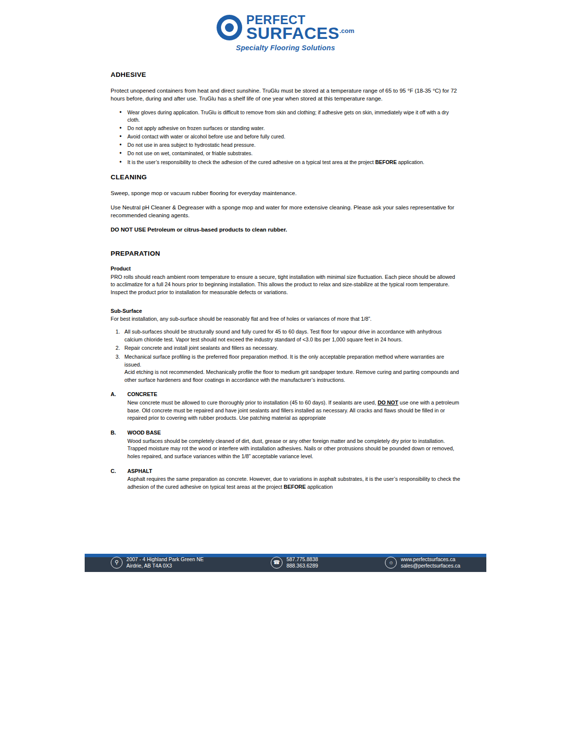PERFECT SURFACES.com
Specialty Flooring Solutions
ADHESIVE
Protect unopened containers from heat and direct sunshine. TruGlu must be stored at a temperature range of 65 to 95 °F (18-35 °C) for 72 hours before, during and after use. TruGlu has a shelf life of one year when stored at this temperature range.
Wear gloves during application. TruGlu is difficult to remove from skin and clothing; if adhesive gets on skin, immediately wipe it off with a dry cloth.
Do not apply adhesive on frozen surfaces or standing water.
Avoid contact with water or alcohol before use and before fully cured.
Do not use in area subject to hydrostatic head pressure.
Do not use on wet, contaminated, or friable substrates.
It is the user’s responsibility to check the adhesion of the cured adhesive on a typical test area at the project BEFORE application.
CLEANING
Sweep, sponge mop or vacuum rubber flooring for everyday maintenance.
Use Neutral pH Cleaner & Degreaser with a sponge mop and water for more extensive cleaning. Please ask your sales representative for recommended cleaning agents.
DO NOT USE Petroleum or citrus-based products to clean rubber.
PREPARATION
Product
PRO rolls should reach ambient room temperature to ensure a secure, tight installation with minimal size fluctuation. Each piece should be allowed to acclimatize for a full 24 hours prior to beginning installation. This allows the product to relax and size-stabilize at the typical room temperature. Inspect the product prior to installation for measurable defects or variations.
Sub-Surface
For best installation, any sub-surface should be reasonably flat and free of holes or variances of more that 1/8”.
All sub-surfaces should be structurally sound and fully cured for 45 to 60 days. Test floor for vapour drive in accordance with anhydrous calcium chloride test. Vapor test should not exceed the industry standard of <3.0 lbs per 1,000 square feet in 24 hours.
Repair concrete and install joint sealants and fillers as necessary.
Mechanical surface profiling is the preferred floor preparation method. It is the only acceptable preparation method where warranties are issued.
Acid etching is not recommended. Mechanically profile the floor to medium grit sandpaper texture. Remove curing and parting compounds and other surface hardeners and floor coatings in accordance with the manufacturer’s instructions.
CONCRETE New concrete must be allowed to cure thoroughly prior to installation (45 to 60 days). If sealants are used, DO NOT use one with a petroleum base. Old concrete must be repaired and have joint sealants and fillers installed as necessary. All cracks and flaws should be filled in or repaired prior to covering with rubber products. Use patching material as appropriate
WOOD BASE Wood surfaces should be completely cleaned of dirt, dust, grease or any other foreign matter and be completely dry prior to installation. Trapped moisture may rot the wood or interfere with installation adhesives. Nails or other protrusions should be pounded down or removed, holes repaired, and surface variances within the 1/8” acceptable variance level.
ASPHALT Asphalt requires the same preparation as concrete. However, due to variations in asphalt substrates, it is the user’s responsibility to check the adhesion of the cured adhesive on typical test areas at the project BEFORE application
⚲ 2007 - 4 Highland Park Green NE
Airdrie, AB T4A 0X3
☎ 587.775.8838
888.363.6289
☼ www.perfectsurfaces.ca
sales@perfectsurfaces.ca